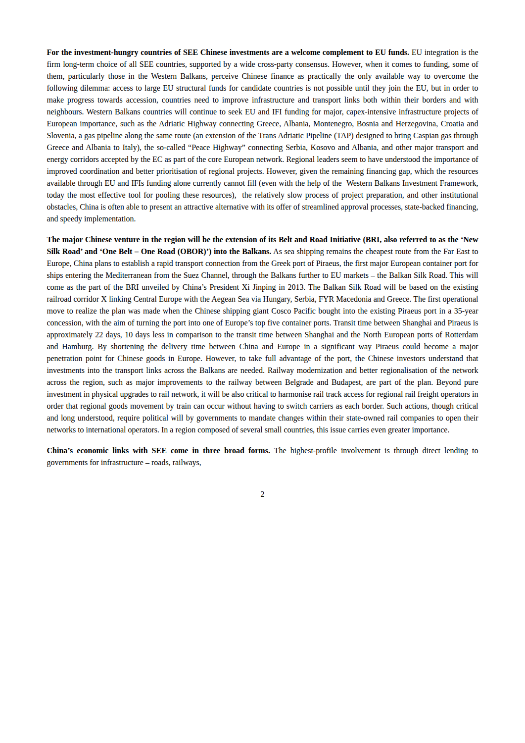For the investment-hungry countries of SEE Chinese investments are a welcome complement to EU funds. EU integration is the firm long-term choice of all SEE countries, supported by a wide cross-party consensus. However, when it comes to funding, some of them, particularly those in the Western Balkans, perceive Chinese finance as practically the only available way to overcome the following dilemma: access to large EU structural funds for candidate countries is not possible until they join the EU, but in order to make progress towards accession, countries need to improve infrastructure and transport links both within their borders and with neighbours. Western Balkans countries will continue to seek EU and IFI funding for major, capex-intensive infrastructure projects of European importance, such as the Adriatic Highway connecting Greece, Albania, Montenegro, Bosnia and Herzegovina, Croatia and Slovenia, a gas pipeline along the same route (an extension of the Trans Adriatic Pipeline (TAP) designed to bring Caspian gas through Greece and Albania to Italy), the so-called “Peace Highway” connecting Serbia, Kosovo and Albania, and other major transport and energy corridors accepted by the EC as part of the core European network. Regional leaders seem to have understood the importance of improved coordination and better prioritisation of regional projects. However, given the remaining financing gap, which the resources available through EU and IFIs funding alone currently cannot fill (even with the help of the Western Balkans Investment Framework, today the most effective tool for pooling these resources), the relatively slow process of project preparation, and other institutional obstacles, China is often able to present an attractive alternative with its offer of streamlined approval processes, state-backed financing, and speedy implementation.
The major Chinese venture in the region will be the extension of its Belt and Road Initiative (BRI, also referred to as the ‘New Silk Road’ and ‘One Belt – One Road (OBOR)’) into the Balkans. As sea shipping remains the cheapest route from the Far East to Europe, China plans to establish a rapid transport connection from the Greek port of Piraeus, the first major European container port for ships entering the Mediterranean from the Suez Channel, through the Balkans further to EU markets – the Balkan Silk Road. This will come as the part of the BRI unveiled by China’s President Xi Jinping in 2013. The Balkan Silk Road will be based on the existing railroad corridor X linking Central Europe with the Aegean Sea via Hungary, Serbia, FYR Macedonia and Greece. The first operational move to realize the plan was made when the Chinese shipping giant Cosco Pacific bought into the existing Piraeus port in a 35-year concession, with the aim of turning the port into one of Europe’s top five container ports. Transit time between Shanghai and Piraeus is approximately 22 days, 10 days less in comparison to the transit time between Shanghai and the North European ports of Rotterdam and Hamburg. By shortening the delivery time between China and Europe in a significant way Piraeus could become a major penetration point for Chinese goods in Europe. However, to take full advantage of the port, the Chinese investors understand that investments into the transport links across the Balkans are needed. Railway modernization and better regionalisation of the network across the region, such as major improvements to the railway between Belgrade and Budapest, are part of the plan. Beyond pure investment in physical upgrades to rail network, it will be also critical to harmonise rail track access for regional rail freight operators in order that regional goods movement by train can occur without having to switch carriers as each border. Such actions, though critical and long understood, require political will by governments to mandate changes within their state-owned rail companies to open their networks to international operators. In a region composed of several small countries, this issue carries even greater importance.
China’s economic links with SEE come in three broad forms. The highest-profile involvement is through direct lending to governments for infrastructure – roads, railways,
2